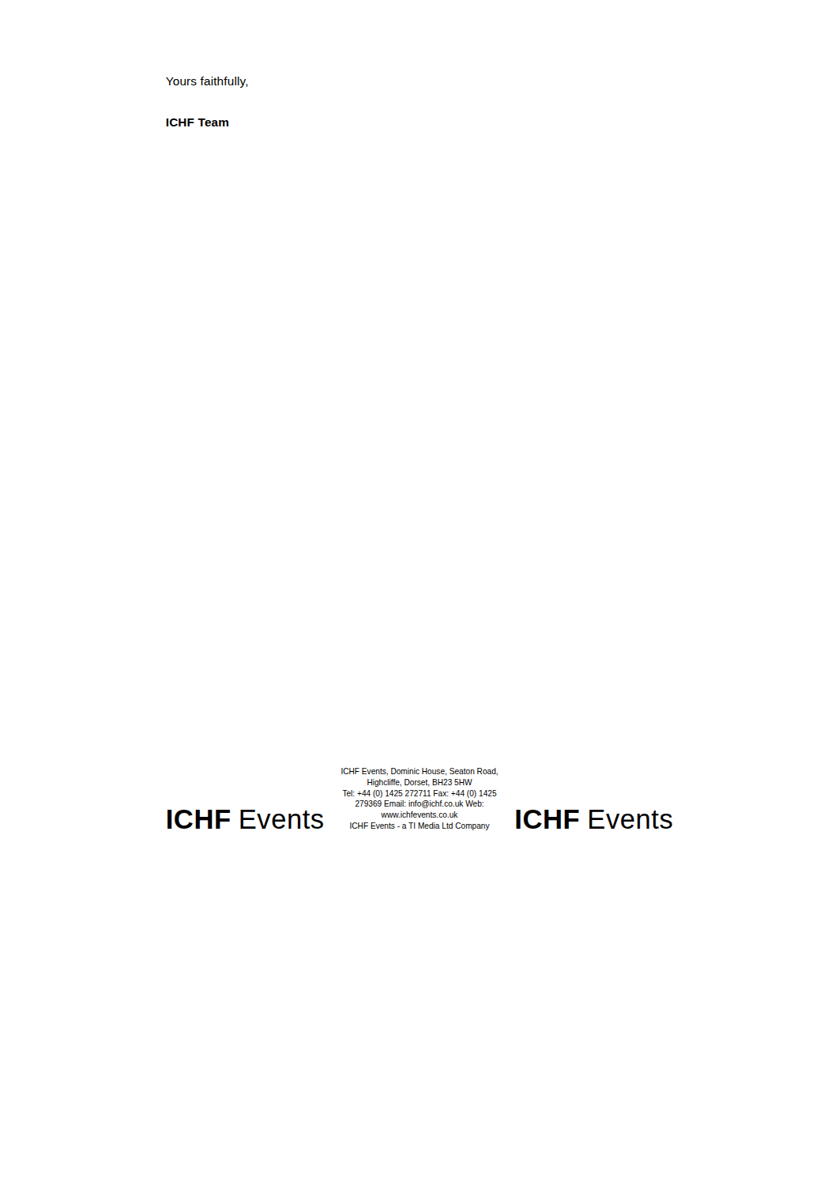Yours faithfully,
ICHF Team
ICHF Events
ICHF Events, Dominic House, Seaton Road, Highcliffe, Dorset, BH23 5HW
Tel: +44 (0) 1425 272711 Fax: +44 (0) 1425 279369 Email: info@ichf.co.uk Web: www.ichfevents.co.uk
ICHF Events - a TI Media Ltd Company
ICHF Events